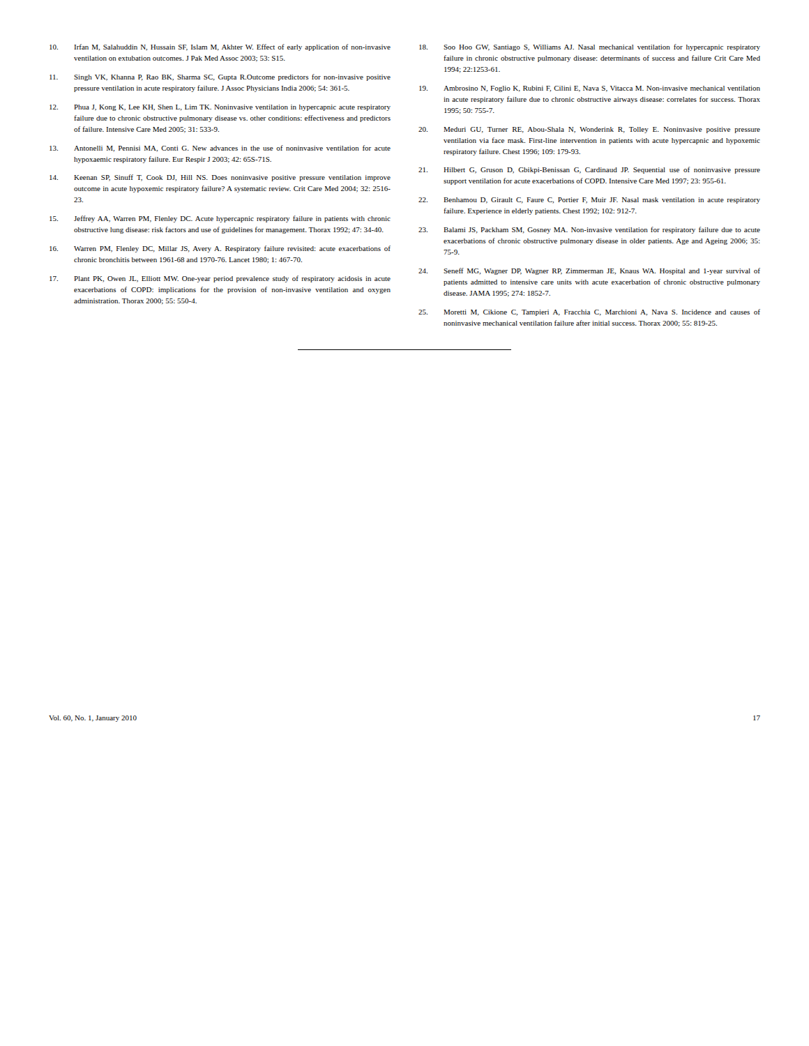10. Irfan M, Salahuddin N, Hussain SF, Islam M, Akhter W. Effect of early application of non-invasive ventilation on extubation outcomes. J Pak Med Assoc 2003; 53: S15.
11. Singh VK, Khanna P, Rao BK, Sharma SC, Gupta R.Outcome predictors for non-invasive positive pressure ventilation in acute respiratory failure. J Assoc Physicians India 2006; 54: 361-5.
12. Phua J, Kong K, Lee KH, Shen L, Lim TK. Noninvasive ventilation in hypercapnic acute respiratory failure due to chronic obstructive pulmonary disease vs. other conditions: effectiveness and predictors of failure. Intensive Care Med 2005; 31: 533-9.
13. Antonelli M, Pennisi MA, Conti G. New advances in the use of noninvasive ventilation for acute hypoxaemic respiratory failure. Eur Respir J 2003; 42: 65S-71S.
14. Keenan SP, Sinuff T, Cook DJ, Hill NS. Does noninvasive positive pressure ventilation improve outcome in acute hypoxemic respiratory failure? A systematic review. Crit Care Med 2004; 32: 2516-23.
15. Jeffrey AA, Warren PM, Flenley DC. Acute hypercapnic respiratory failure in patients with chronic obstructive lung disease: risk factors and use of guidelines for management. Thorax 1992; 47: 34-40.
16. Warren PM, Flenley DC, Millar JS, Avery A. Respiratory failure revisited: acute exacerbations of chronic bronchitis between 1961-68 and 1970-76. Lancet 1980; 1: 467-70.
17. Plant PK, Owen JL, Elliott MW. One-year period prevalence study of respiratory acidosis in acute exacerbations of COPD: implications for the provision of non-invasive ventilation and oxygen administration. Thorax 2000; 55: 550-4.
18. Soo Hoo GW, Santiago S, Williams AJ. Nasal mechanical ventilation for hypercapnic respiratory failure in chronic obstructive pulmonary disease: determinants of success and failure Crit Care Med 1994; 22:1253-61.
19. Ambrosino N, Foglio K, Rubini F, Cilini E, Nava S, Vitacca M. Non-invasive mechanical ventilation in acute respiratory failure due to chronic obstructive airways disease: correlates for success. Thorax 1995; 50: 755-7.
20. Meduri GU, Turner RE, Abou-Shala N, Wonderink R, Tolley E. Noninvasive positive pressure ventilation via face mask. First-line intervention in patients with acute hypercapnic and hypoxemic respiratory failure. Chest 1996; 109: 179-93.
21. Hilbert G, Gruson D, Gbikpi-Benissan G, Cardinaud JP. Sequential use of noninvasive pressure support ventilation for acute exacerbations of COPD. Intensive Care Med 1997; 23: 955-61.
22. Benhamou D, Girault C, Faure C, Portier F, Muir JF. Nasal mask ventilation in acute respiratory failure. Experience in elderly patients. Chest 1992; 102: 912-7.
23. Balami JS, Packham SM, Gosney MA. Non-invasive ventilation for respiratory failure due to acute exacerbations of chronic obstructive pulmonary disease in older patients. Age and Ageing 2006; 35: 75-9.
24. Seneff MG, Wagner DP, Wagner RP, Zimmerman JE, Knaus WA. Hospital and 1-year survival of patients admitted to intensive care units with acute exacerbation of chronic obstructive pulmonary disease. JAMA 1995; 274: 1852-7.
25. Moretti M, Cikione C, Tampieri A, Fracchia C, Marchioni A, Nava S. Incidence and causes of noninvasive mechanical ventilation failure after initial success. Thorax 2000; 55: 819-25.
Vol. 60, No. 1, January 2010 17